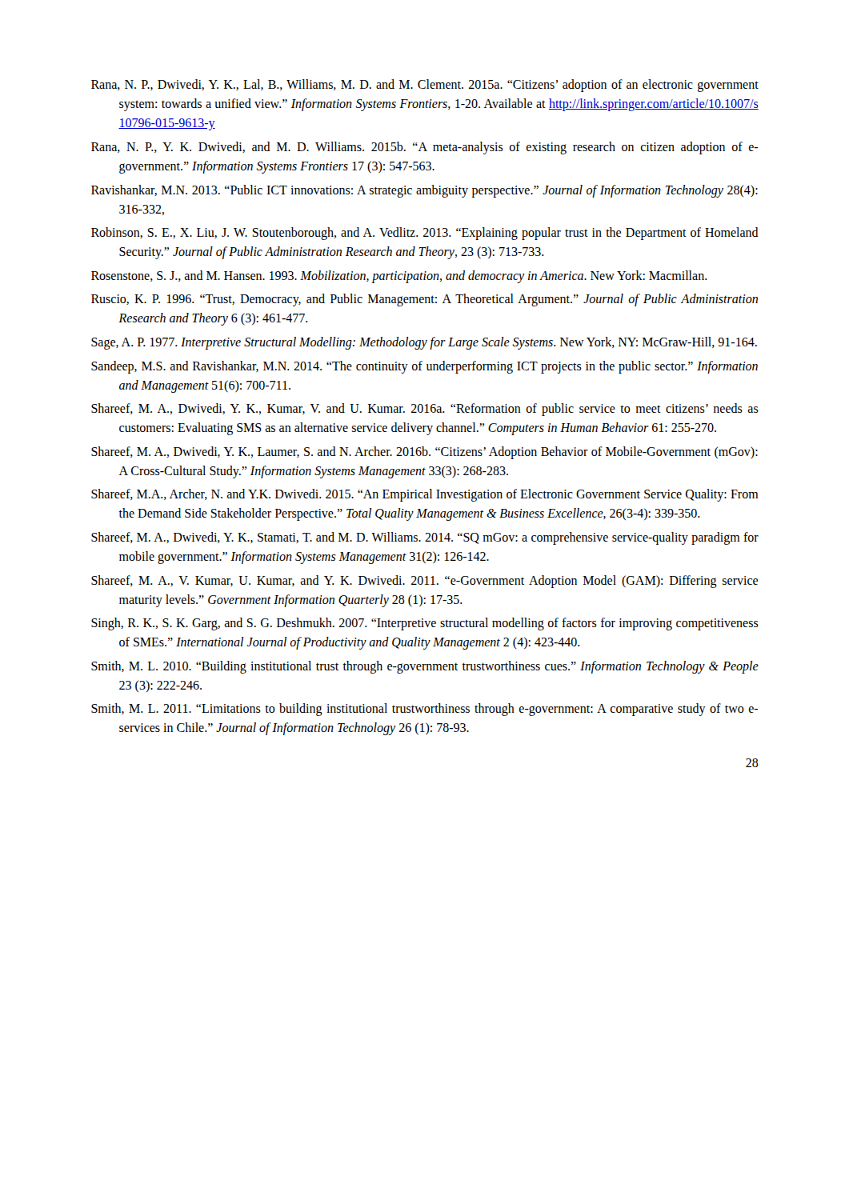Rana, N. P., Dwivedi, Y. K., Lal, B., Williams, M. D. and M. Clement. 2015a. “Citizens’ adoption of an electronic government system: towards a unified view.” Information Systems Frontiers, 1-20. Available at http://link.springer.com/article/10.1007/s10796-015-9613-y
Rana, N. P., Y. K. Dwivedi, and M. D. Williams. 2015b. “A meta-analysis of existing research on citizen adoption of e-government.” Information Systems Frontiers 17 (3): 547-563.
Ravishankar, M.N. 2013. “Public ICT innovations: A strategic ambiguity perspective.” Journal of Information Technology 28(4): 316-332,
Robinson, S. E., X. Liu, J. W. Stoutenborough, and A. Vedlitz. 2013. “Explaining popular trust in the Department of Homeland Security.” Journal of Public Administration Research and Theory, 23 (3): 713-733.
Rosenstone, S. J., and M. Hansen. 1993. Mobilization, participation, and democracy in America. New York: Macmillan.
Ruscio, K. P. 1996. “Trust, Democracy, and Public Management: A Theoretical Argument.” Journal of Public Administration Research and Theory 6 (3): 461-477.
Sage, A. P. 1977. Interpretive Structural Modelling: Methodology for Large Scale Systems. New York, NY: McGraw-Hill, 91-164.
Sandeep, M.S. and Ravishankar, M.N. 2014. “The continuity of underperforming ICT projects in the public sector.” Information and Management 51(6): 700-711.
Shareef, M. A., Dwivedi, Y. K., Kumar, V. and U. Kumar. 2016a. “Reformation of public service to meet citizens’ needs as customers: Evaluating SMS as an alternative service delivery channel.” Computers in Human Behavior 61: 255-270.
Shareef, M. A., Dwivedi, Y. K., Laumer, S. and N. Archer. 2016b. “Citizens’ Adoption Behavior of Mobile-Government (mGov): A Cross-Cultural Study.” Information Systems Management 33(3): 268-283.
Shareef, M.A., Archer, N. and Y.K. Dwivedi. 2015. “An Empirical Investigation of Electronic Government Service Quality: From the Demand Side Stakeholder Perspective.” Total Quality Management & Business Excellence, 26(3-4): 339-350.
Shareef, M. A., Dwivedi, Y. K., Stamati, T. and M. D. Williams. 2014. “SQ mGov: a comprehensive service-quality paradigm for mobile government.” Information Systems Management 31(2): 126-142.
Shareef, M. A., V. Kumar, U. Kumar, and Y. K. Dwivedi. 2011. “e-Government Adoption Model (GAM): Differing service maturity levels.” Government Information Quarterly 28 (1): 17-35.
Singh, R. K., S. K. Garg, and S. G. Deshmukh. 2007. “Interpretive structural modelling of factors for improving competitiveness of SMEs.” International Journal of Productivity and Quality Management 2 (4): 423-440.
Smith, M. L. 2010. “Building institutional trust through e-government trustworthiness cues.” Information Technology & People 23 (3): 222-246.
Smith, M. L. 2011. “Limitations to building institutional trustworthiness through e-government: A comparative study of two e-services in Chile.” Journal of Information Technology 26 (1): 78-93.
28